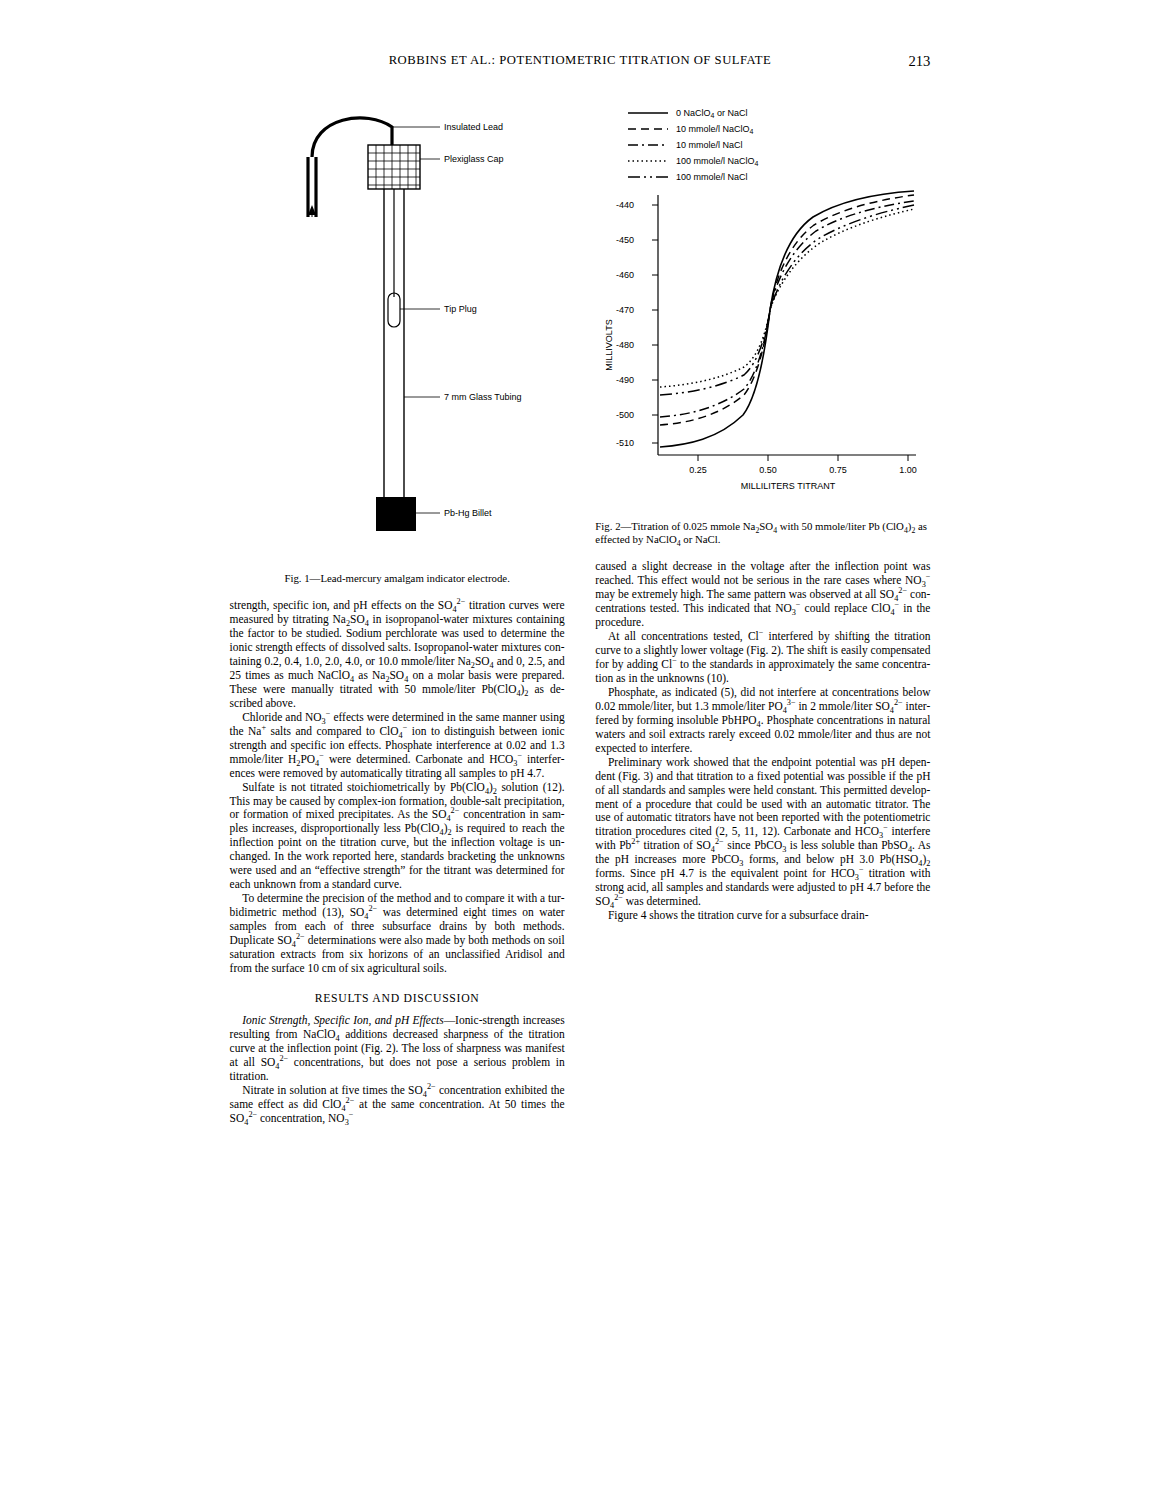ROBBINS ET AL.: POTENTIOMETRIC TITRATION OF SULFATE 213
Insulated Lead Plexiglass Cap Tip Plug 7 mm Glass Tubing Pb-Hg Billet
Fig. 1—Lead-mercury amalgam indicator electrode.
strength, specific ion, and pH effects on the SO42− titration curves were measured by titrating Na2SO4 in isopropanol-water mixtures containing the factor to be studied. Sodium perchlorate was used to determine the ionic strength effects of dissolved salts. Isopropanol-water mixtures containing 0.2, 0.4, 1.0, 2.0, 4.0, or 10.0 mmole/liter Na2SO4 and 0, 2.5, and 25 times as much NaClO4 as Na2SO4 on a molar basis were prepared. These were manually titrated with 50 mmole/liter Pb(ClO4)2 as described above.
Chloride and NO3− effects were determined in the same manner using the Na+ salts and compared to ClO4− ion to distinguish between ionic strength and specific ion effects. Phosphate interference at 0.02 and 1.3 mmole/liter H2PO4− were determined. Carbonate and HCO3− interferences were removed by automatically titrating all samples to pH 4.7.
Sulfate is not titrated stoichiometrically by Pb(ClO4)2 solution (12). This may be caused by complex-ion formation, double-salt precipitation, or formation of mixed precipitates. As the SO42− concentration in samples increases, disproportionally less Pb(ClO4)2 is required to reach the inflection point on the titration curve, but the inflection voltage is unchanged. In the work reported here, standards bracketing the unknowns were used and an “effective strength” for the titrant was determined for each unknown from a standard curve.
To determine the precision of the method and to compare it with a turbidimetric method (13), SO42− was determined eight times on water samples from each of three subsurface drains by both methods. Duplicate SO42− determinations were also made by both methods on soil saturation extracts from six horizons of an unclassified Aridisol and from the surface 10 cm of six agricultural soils.
RESULTS AND DISCUSSION
Ionic Strength, Specific Ion, and pH Effects—Ionic-strength increases resulting from NaClO4 additions decreased sharpness of the titration curve at the inflection point (Fig. 2). The loss of sharpness was manifest at all SO42− concentrations, but does not pose a serious problem in titration.
Nitrate in solution at five times the SO42− concentration exhibited the same effect as did ClO42− at the same concentration. At 50 times the SO42− concentration, NO3−
0 NaClO4 or NaCl 10 mmole/l NaClO4 10 mmole/l NaCl 100 mmole/l NaClO4 100 mmole/l NaCl -440 -450 -460 -470 -480 -490 -500 -510 MILLIVOLTS 0.25 0.50 0.75 1.00 MILLILITERS TITRANT
Fig. 2—Titration of 0.025 mmole Na2SO4 with 50 mmole/liter Pb (ClO4)2 as effected by NaClO4 or NaCl.
caused a slight decrease in the voltage after the inflection point was reached. This effect would not be serious in the rare cases where NO3− may be extremely high. The same pattern was observed at all SO42− concentrations tested. This indicated that NO3− could replace ClO4− in the procedure.
At all concentrations tested, Cl− interfered by shifting the titration curve to a slightly lower voltage (Fig. 2). The shift is easily compensated for by adding Cl− to the standards in approximately the same concentration as in the unknowns (10).
Phosphate, as indicated (5), did not interfere at concentrations below 0.02 mmole/liter, but 1.3 mmole/liter PO43− in 2 mmole/liter SO42− interfered by forming insoluble PbHPO4. Phosphate concentrations in natural waters and soil extracts rarely exceed 0.02 mmole/liter and thus are not expected to interfere.
Preliminary work showed that the endpoint potential was pH dependent (Fig. 3) and that titration to a fixed potential was possible if the pH of all standards and samples were held constant. This permitted development of a procedure that could be used with an automatic titrator. The use of automatic titrators have not been reported with the potentiometric titration procedures cited (2, 5, 11, 12). Carbonate and HCO3− interfere with Pb2+ titration of SO42− since PbCO3 is less soluble than PbSO4. As the pH increases more PbCO3 forms, and below pH 3.0 Pb(HSO4)2 forms. Since pH 4.7 is the equivalent point for HCO3− titration with strong acid, all samples and standards were adjusted to pH 4.7 before the SO42− was determined.
Figure 4 shows the titration curve for a subsurface drain-